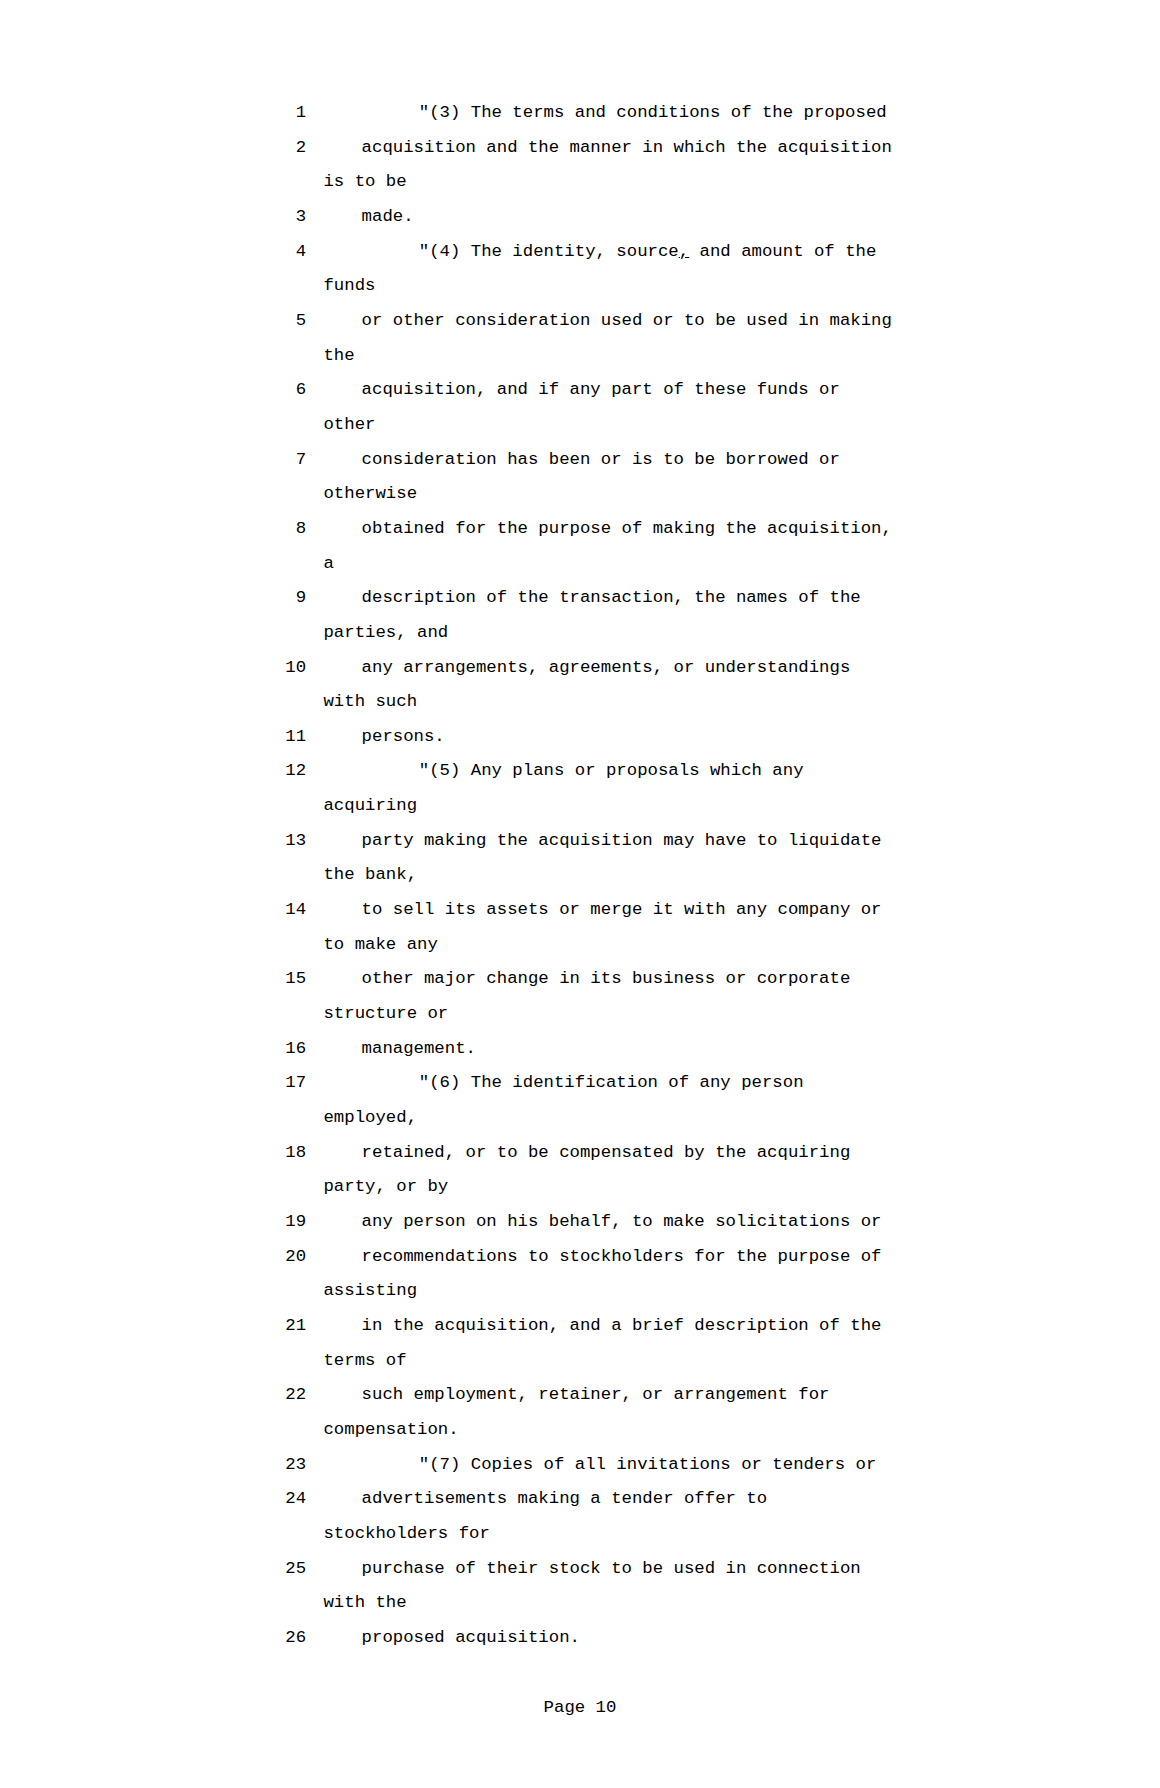"(3) The terms and conditions of the proposed
acquisition and the manner in which the acquisition is to be
made.
"(4) The identity, source, and amount of the funds
or other consideration used or to be used in making the
acquisition, and if any part of these funds or other
consideration has been or is to be borrowed or otherwise
obtained for the purpose of making the acquisition, a
description of the transaction, the names of the parties, and
any arrangements, agreements, or understandings with such
persons.
"(5) Any plans or proposals which any acquiring
party making the acquisition may have to liquidate the bank,
to sell its assets or merge it with any company or to make any
other major change in its business or corporate structure or
management.
"(6) The identification of any person employed,
retained, or to be compensated by the acquiring party, or by
any person on his behalf, to make solicitations or
recommendations to stockholders for the purpose of assisting
in the acquisition, and a brief description of the terms of
such employment, retainer, or arrangement for compensation.
"(7) Copies of all invitations or tenders or
advertisements making a tender offer to stockholders for
purchase of their stock to be used in connection with the
proposed acquisition.
Page 10